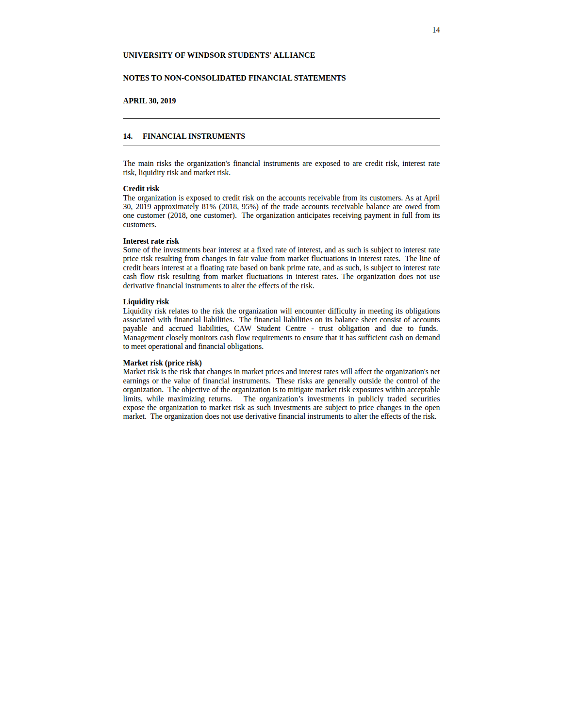14
UNIVERSITY OF WINDSOR STUDENTS' ALLIANCE
NOTES TO NON-CONSOLIDATED FINANCIAL STATEMENTS
APRIL 30, 2019
14. FINANCIAL INSTRUMENTS
The main risks the organization's financial instruments are exposed to are credit risk, interest rate risk, liquidity risk and market risk.
Credit risk
The organization is exposed to credit risk on the accounts receivable from its customers. As at April 30, 2019 approximately 81% (2018, 95%) of the trade accounts receivable balance are owed from one customer (2018, one customer). The organization anticipates receiving payment in full from its customers.
Interest rate risk
Some of the investments bear interest at a fixed rate of interest, and as such is subject to interest rate price risk resulting from changes in fair value from market fluctuations in interest rates. The line of credit bears interest at a floating rate based on bank prime rate, and as such, is subject to interest rate cash flow risk resulting from market fluctuations in interest rates. The organization does not use derivative financial instruments to alter the effects of the risk.
Liquidity risk
Liquidity risk relates to the risk the organization will encounter difficulty in meeting its obligations associated with financial liabilities. The financial liabilities on its balance sheet consist of accounts payable and accrued liabilities, CAW Student Centre - trust obligation and due to funds. Management closely monitors cash flow requirements to ensure that it has sufficient cash on demand to meet operational and financial obligations.
Market risk (price risk)
Market risk is the risk that changes in market prices and interest rates will affect the organization's net earnings or the value of financial instruments. These risks are generally outside the control of the organization. The objective of the organization is to mitigate market risk exposures within acceptable limits, while maximizing returns. The organization’s investments in publicly traded securities expose the organization to market risk as such investments are subject to price changes in the open market. The organization does not use derivative financial instruments to alter the effects of the risk.